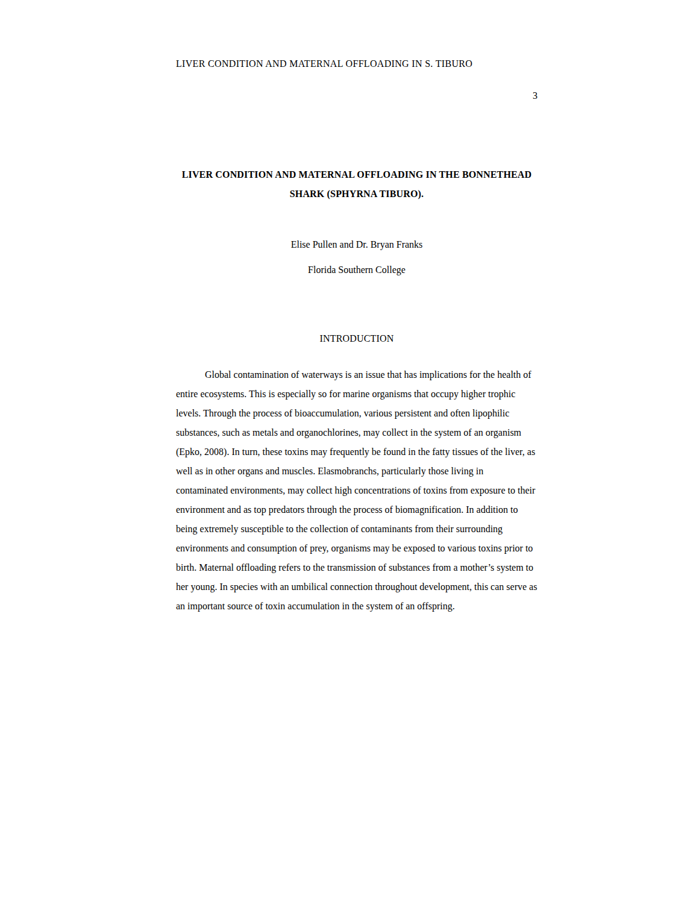Liver Condition and Maternal Offloading in S. Tiburo
3
Liver condition and maternal offloading in the bonnethead shark (Sphyrna tiburo).
Elise Pullen and Dr. Bryan Franks
Florida Southern College
Introduction
Global contamination of waterways is an issue that has implications for the health of entire ecosystems. This is especially so for marine organisms that occupy higher trophic levels. Through the process of bioaccumulation, various persistent and often lipophilic substances, such as metals and organochlorines, may collect in the system of an organism (Epko, 2008). In turn, these toxins may frequently be found in the fatty tissues of the liver, as well as in other organs and muscles. Elasmobranchs, particularly those living in contaminated environments, may collect high concentrations of toxins from exposure to their environment and as top predators through the process of biomagnification. In addition to being extremely susceptible to the collection of contaminants from their surrounding environments and consumption of prey, organisms may be exposed to various toxins prior to birth. Maternal offloading refers to the transmission of substances from a mother’s system to her young. In species with an umbilical connection throughout development, this can serve as an important source of toxin accumulation in the system of an offspring.